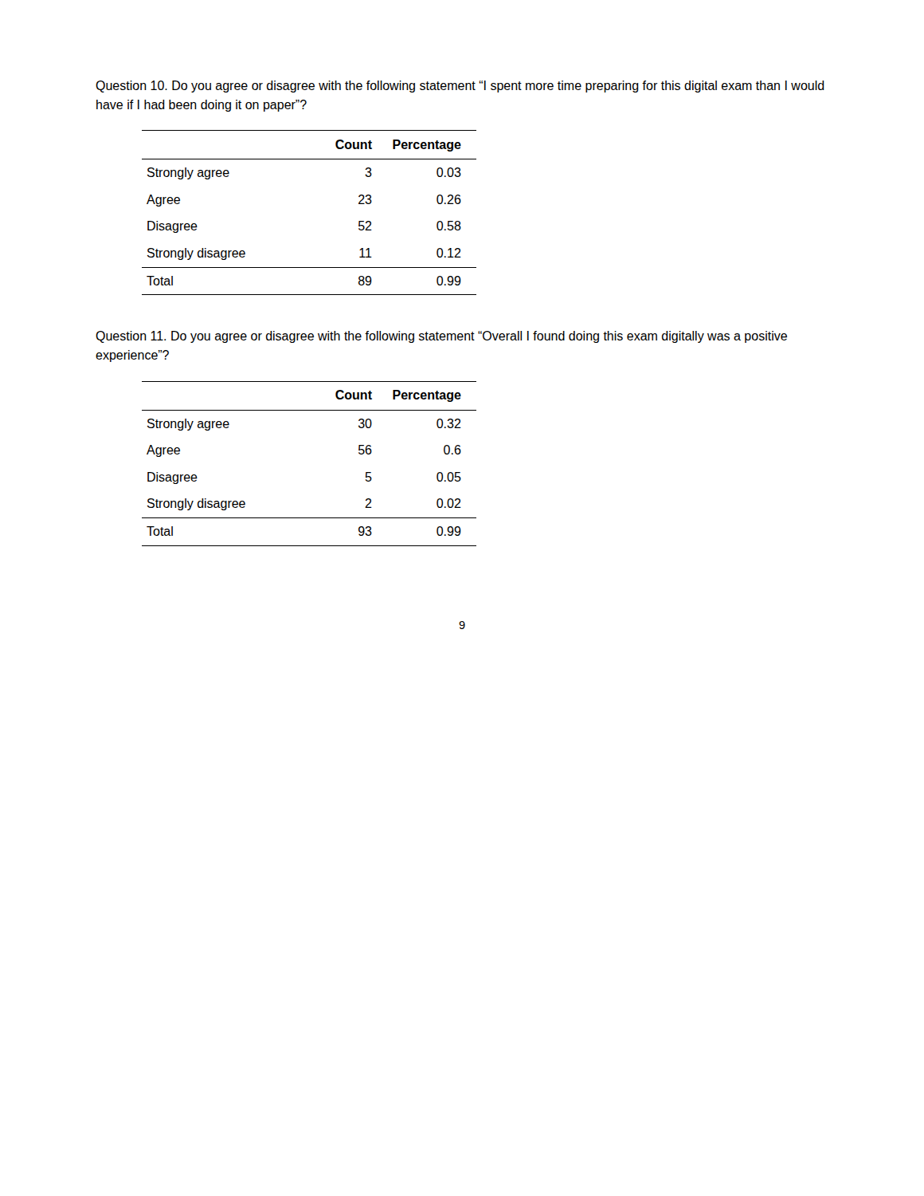Question 10. Do you agree or disagree with the following statement “I spent more time preparing for this digital exam than I would have if I had been doing it on paper”?
| | Count | Percentage |
| --- | --- | --- |
| Strongly agree | 3 | 0.03 |
| Agree | 23 | 0.26 |
| Disagree | 52 | 0.58 |
| Strongly disagree | 11 | 0.12 |
| Total | 89 | 0.99 |
Question 11. Do you agree or disagree with the following statement “Overall I found doing this exam digitally was a positive experience”?
| | Count | Percentage |
| --- | --- | --- |
| Strongly agree | 30 | 0.32 |
| Agree | 56 | 0.6 |
| Disagree | 5 | 0.05 |
| Strongly disagree | 2 | 0.02 |
| Total | 93 | 0.99 |
9